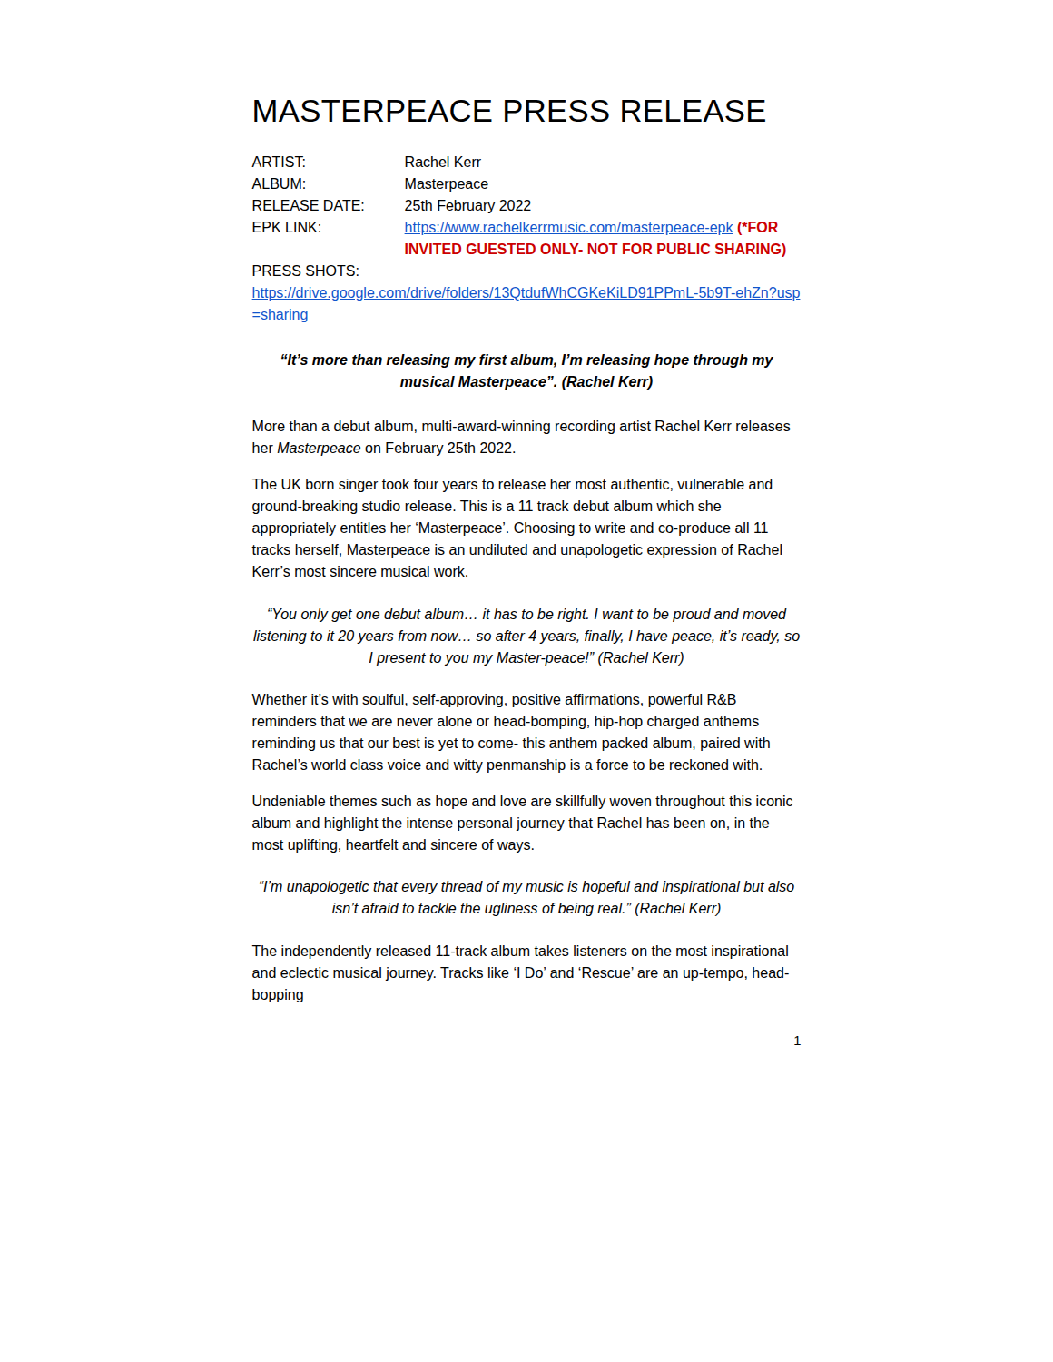MASTERPEACE PRESS RELEASE
| ARTIST: | Rachel Kerr |
| ALBUM: | Masterpeace |
| RELEASE DATE: | 25th February 2022 |
| EPK LINK: | https://www.rachelkerrmusic.com/masterpeace-epk (*FOR INVITED GUESTED ONLY- NOT FOR PUBLIC SHARING) |
| PRESS SHOTS: | |
https://drive.google.com/drive/folders/13QtdufWhCGKeKiLD91PPmL-5b9T-ehZn?usp=sharing
“It’s more than releasing my first album, I’m releasing hope through my musical Masterpeace”. (Rachel Kerr)
More than a debut album, multi-award-winning recording artist Rachel Kerr releases her Masterpeace on February 25th 2022.
The UK born singer took four years to release her most authentic, vulnerable and ground-breaking studio release. This is a 11 track debut album which she appropriately entitles her ‘Masterpeace’. Choosing to write and co-produce all 11 tracks herself, Masterpeace is an undiluted and unapologetic expression of Rachel Kerr’s most sincere musical work.
“You only get one debut album… it has to be right. I want to be proud and moved listening to it 20 years from now… so after 4 years, finally, I have peace, it’s ready, so I present to you my Master-peace!” (Rachel Kerr)
Whether it’s with soulful, self-approving, positive affirmations, powerful R&B reminders that we are never alone or head-bomping, hip-hop charged anthems reminding us that our best is yet to come- this anthem packed album, paired with Rachel’s world class voice and witty penmanship is a force to be reckoned with.
Undeniable themes such as hope and love are skillfully woven throughout this iconic album and highlight the intense personal journey that Rachel has been on, in the most uplifting, heartfelt and sincere of ways.
“I’m unapologetic that every thread of my music is hopeful and inspirational but also isn’t afraid to tackle the ugliness of being real.” (Rachel Kerr)
The independently released 11-track album takes listeners on the most inspirational and eclectic musical journey. Tracks like ‘I Do’ and ‘Rescue’ are an up-tempo, head-bopping
1